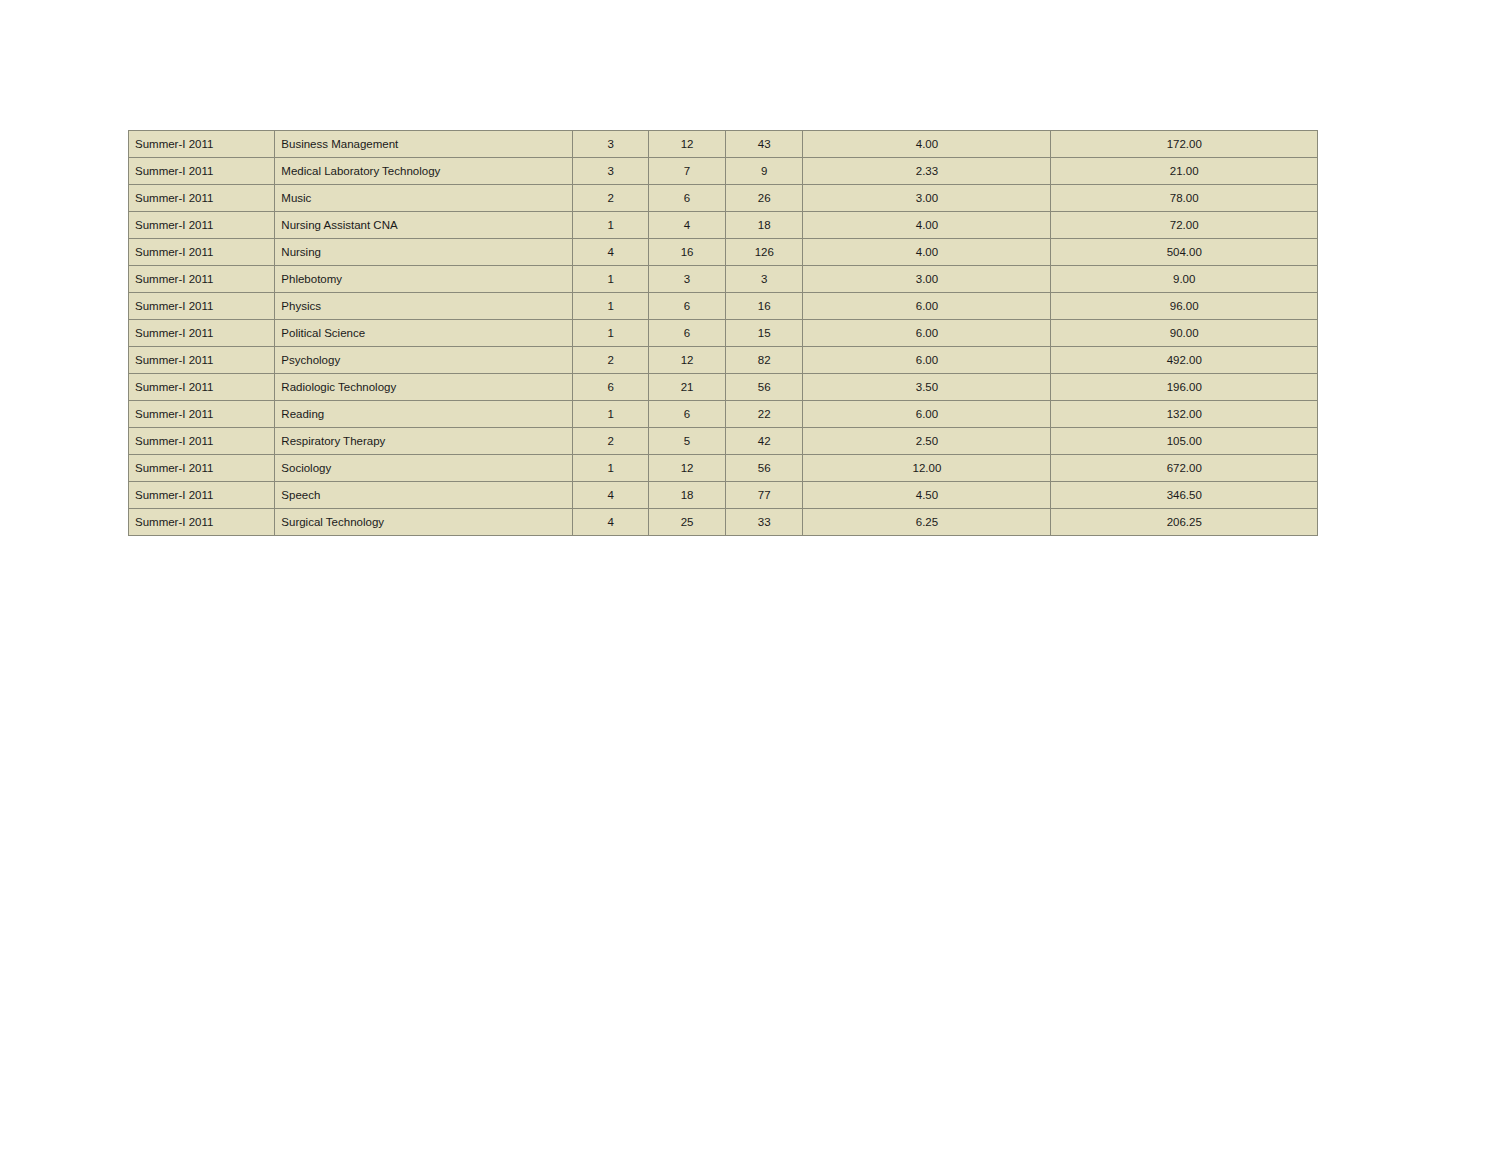| Summer-I 2011 | Business Management | 3 | 12 | 43 | 4.00 | 172.00 |
| Summer-I 2011 | Medical Laboratory Technology | 3 | 7 | 9 | 2.33 | 21.00 |
| Summer-I 2011 | Music | 2 | 6 | 26 | 3.00 | 78.00 |
| Summer-I 2011 | Nursing Assistant CNA | 1 | 4 | 18 | 4.00 | 72.00 |
| Summer-I 2011 | Nursing | 4 | 16 | 126 | 4.00 | 504.00 |
| Summer-I 2011 | Phlebotomy | 1 | 3 | 3 | 3.00 | 9.00 |
| Summer-I 2011 | Physics | 1 | 6 | 16 | 6.00 | 96.00 |
| Summer-I 2011 | Political Science | 1 | 6 | 15 | 6.00 | 90.00 |
| Summer-I 2011 | Psychology | 2 | 12 | 82 | 6.00 | 492.00 |
| Summer-I 2011 | Radiologic Technology | 6 | 21 | 56 | 3.50 | 196.00 |
| Summer-I 2011 | Reading | 1 | 6 | 22 | 6.00 | 132.00 |
| Summer-I 2011 | Respiratory Therapy | 2 | 5 | 42 | 2.50 | 105.00 |
| Summer-I 2011 | Sociology | 1 | 12 | 56 | 12.00 | 672.00 |
| Summer-I 2011 | Speech | 4 | 18 | 77 | 4.50 | 346.50 |
| Summer-I 2011 | Surgical Technology | 4 | 25 | 33 | 6.25 | 206.25 |